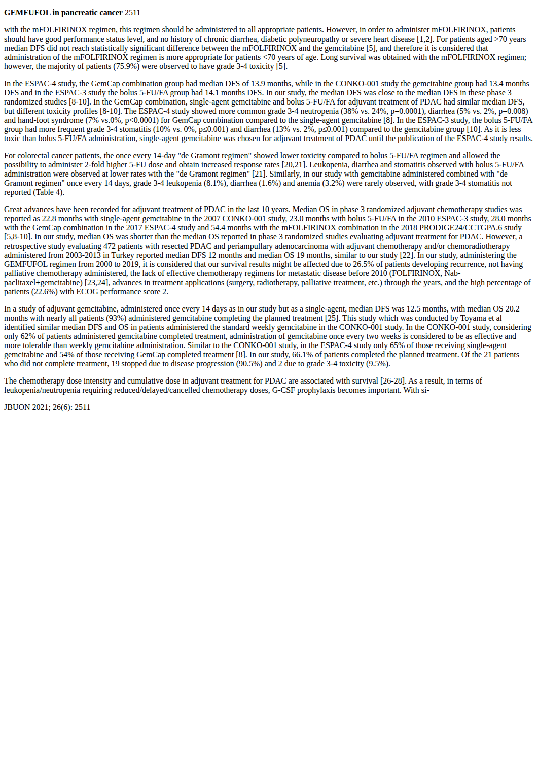GEMFUFOL in pancreatic cancer 2511
with the mFOLFIRINOX regimen, this regimen should be administered to all appropriate patients. However, in order to administer mFOLFIRINOX, patients should have good performance status level, and no history of chronic diarrhea, diabetic polyneuropathy or severe heart disease [1,2]. For patients aged >70 years median DFS did not reach statistically significant difference between the mFOLFIRINOX and the gemcitabine [5], and therefore it is considered that administration of the mFOLFIRINOX regimen is more appropriate for patients <70 years of age. Long survival was obtained with the mFOLFIRINOX regimen; however, the majority of patients (75.9%) were observed to have grade 3-4 toxicity [5].
In the ESPAC-4 study, the GemCap combination group had median DFS of 13.9 months, while in the CONKO-001 study the gemcitabine group had 13.4 months DFS and in the ESPAC-3 study the bolus 5-FU/FA group had 14.1 months DFS. In our study, the median DFS was close to the median DFS in these phase 3 randomized studies [8-10]. In the GemCap combination, single-agent gemcitabine and bolus 5-FU/FA for adjuvant treatment of PDAC had similar median DFS, but different toxicity profiles [8-10]. The ESPAC-4 study showed more common grade 3-4 neutropenia (38% vs. 24%, p=0.0001), diarrhea (5% vs. 2%, p=0.008) and hand-foot syndrome (7% vs.0%, p<0.0001) for GemCap combination compared to the single-agent gemcitabine [8]. In the ESPAC-3 study, the bolus 5-FU/FA group had more frequent grade 3-4 stomatitis (10% vs. 0%, p≤0.001) and diarrhea (13% vs. 2%, p≤0.001) compared to the gemcitabine group [10]. As it is less toxic than bolus 5-FU/FA administration, single-agent gemcitabine was chosen for adjuvant treatment of PDAC until the publication of the ESPAC-4 study results.
For colorectal cancer patients, the once every 14-day "de Gramont regimen" showed lower toxicity compared to bolus 5-FU/FA regimen and allowed the possibility to administer 2-fold higher 5-FU dose and obtain increased response rates [20,21]. Leukopenia, diarrhea and stomatitis observed with bolus 5-FU/FA administration were observed at lower rates with the "de Gramont regimen" [21]. Similarly, in our study with gemcitabine administered combined with "de Gramont regimen" once every 14 days, grade 3-4 leukopenia (8.1%), diarrhea (1.6%) and anemia (3.2%) were rarely observed, with grade 3-4 stomatitis not reported (Table 4).
Great advances have been recorded for adjuvant treatment of PDAC in the last 10 years. Median OS in phase 3 randomized adjuvant chemotherapy studies was reported as 22.8 months with single-agent gemcitabine in the 2007 CONKO-001 study, 23.0 months with bolus 5-FU/FA in the 2010 ESPAC-3 study, 28.0 months with the GemCap combination in the 2017 ESPAC-4 study and 54.4 months with the mFOLFIRINOX combination in the 2018 PRODIGE24/CCTGPA.6 study [5,8-10]. In our study, median OS was shorter than the median OS reported in phase 3 randomized studies evaluating adjuvant treatment for PDAC. However, a retrospective study evaluating 472 patients with resected PDAC and periampullary adenocarcinoma with adjuvant chemotherapy and/or chemoradiotherapy administered from 2003-2013 in Turkey reported median DFS 12 months and median OS 19 months, similar to our study [22]. In our study, administering the GEMFUFOL regimen from 2000 to 2019, it is considered that our survival results might be affected due to 26.5% of patients developing recurrence, not having palliative chemotherapy administered, the lack of effective chemotherapy regimens for metastatic disease before 2010 (FOLFIRINOX, Nab-paclitaxel+gemcitabine) [23,24], advances in treatment applications (surgery, radiotherapy, palliative treatment, etc.) through the years, and the high percentage of patients (22.6%) with ECOG performance score 2.
In a study of adjuvant gemcitabine, administered once every 14 days as in our study but as a single-agent, median DFS was 12.5 months, with median OS 20.2 months with nearly all patients (93%) administered gemcitabine completing the planned treatment [25]. This study which was conducted by Toyama et al identified similar median DFS and OS in patients administered the standard weekly gemcitabine in the CONKO-001 study. In the CONKO-001 study, considering only 62% of patients administered gemcitabine completed treatment, administration of gemcitabine once every two weeks is considered to be as effective and more tolerable than weekly gemcitabine administration. Similar to the CONKO-001 study, in the ESPAC-4 study only 65% of those receiving single-agent gemcitabine and 54% of those receiving GemCap completed treatment [8]. In our study, 66.1% of patients completed the planned treatment. Of the 21 patients who did not complete treatment, 19 stopped due to disease progression (90.5%) and 2 due to grade 3-4 toxicity (9.5%).
The chemotherapy dose intensity and cumulative dose in adjuvant treatment for PDAC are associated with survival [26-28]. As a result, in terms of leukopenia/neutropenia requiring reduced/delayed/cancelled chemotherapy doses, G-CSF prophylaxis becomes important. With si-
JBUON 2021; 26(6): 2511